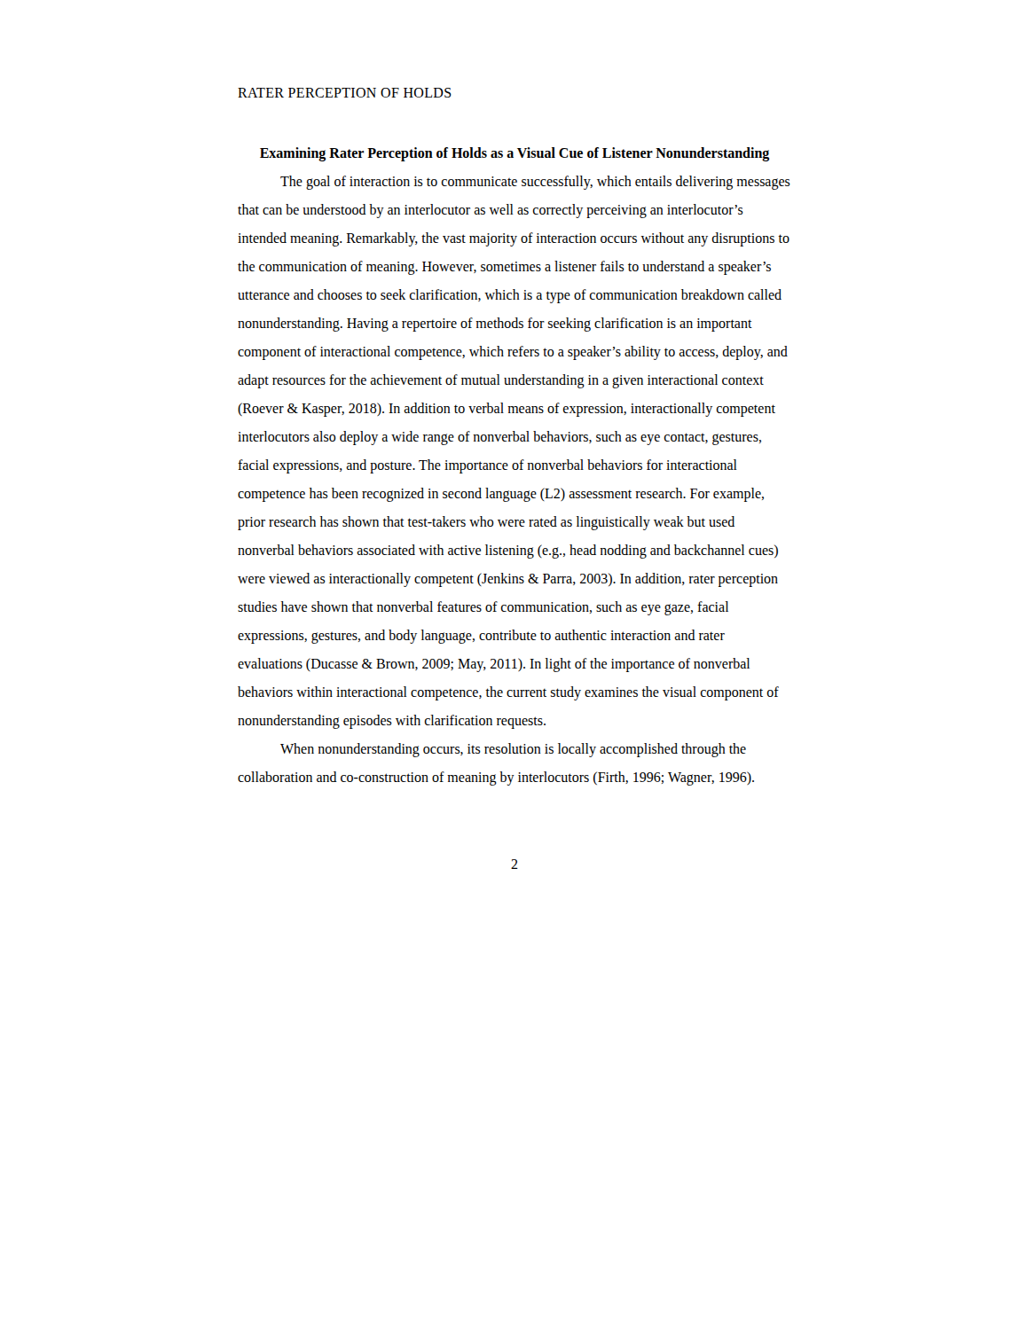RATER PERCEPTION OF HOLDS
Examining Rater Perception of Holds as a Visual Cue of Listener Nonunderstanding
The goal of interaction is to communicate successfully, which entails delivering messages that can be understood by an interlocutor as well as correctly perceiving an interlocutor’s intended meaning. Remarkably, the vast majority of interaction occurs without any disruptions to the communication of meaning. However, sometimes a listener fails to understand a speaker’s utterance and chooses to seek clarification, which is a type of communication breakdown called nonunderstanding. Having a repertoire of methods for seeking clarification is an important component of interactional competence, which refers to a speaker’s ability to access, deploy, and adapt resources for the achievement of mutual understanding in a given interactional context (Roever & Kasper, 2018). In addition to verbal means of expression, interactionally competent interlocutors also deploy a wide range of nonverbal behaviors, such as eye contact, gestures, facial expressions, and posture. The importance of nonverbal behaviors for interactional competence has been recognized in second language (L2) assessment research. For example, prior research has shown that test-takers who were rated as linguistically weak but used nonverbal behaviors associated with active listening (e.g., head nodding and backchannel cues) were viewed as interactionally competent (Jenkins & Parra, 2003). In addition, rater perception studies have shown that nonverbal features of communication, such as eye gaze, facial expressions, gestures, and body language, contribute to authentic interaction and rater evaluations (Ducasse & Brown, 2009; May, 2011). In light of the importance of nonverbal behaviors within interactional competence, the current study examines the visual component of nonunderstanding episodes with clarification requests.
When nonunderstanding occurs, its resolution is locally accomplished through the collaboration and co-construction of meaning by interlocutors (Firth, 1996; Wagner, 1996).
2